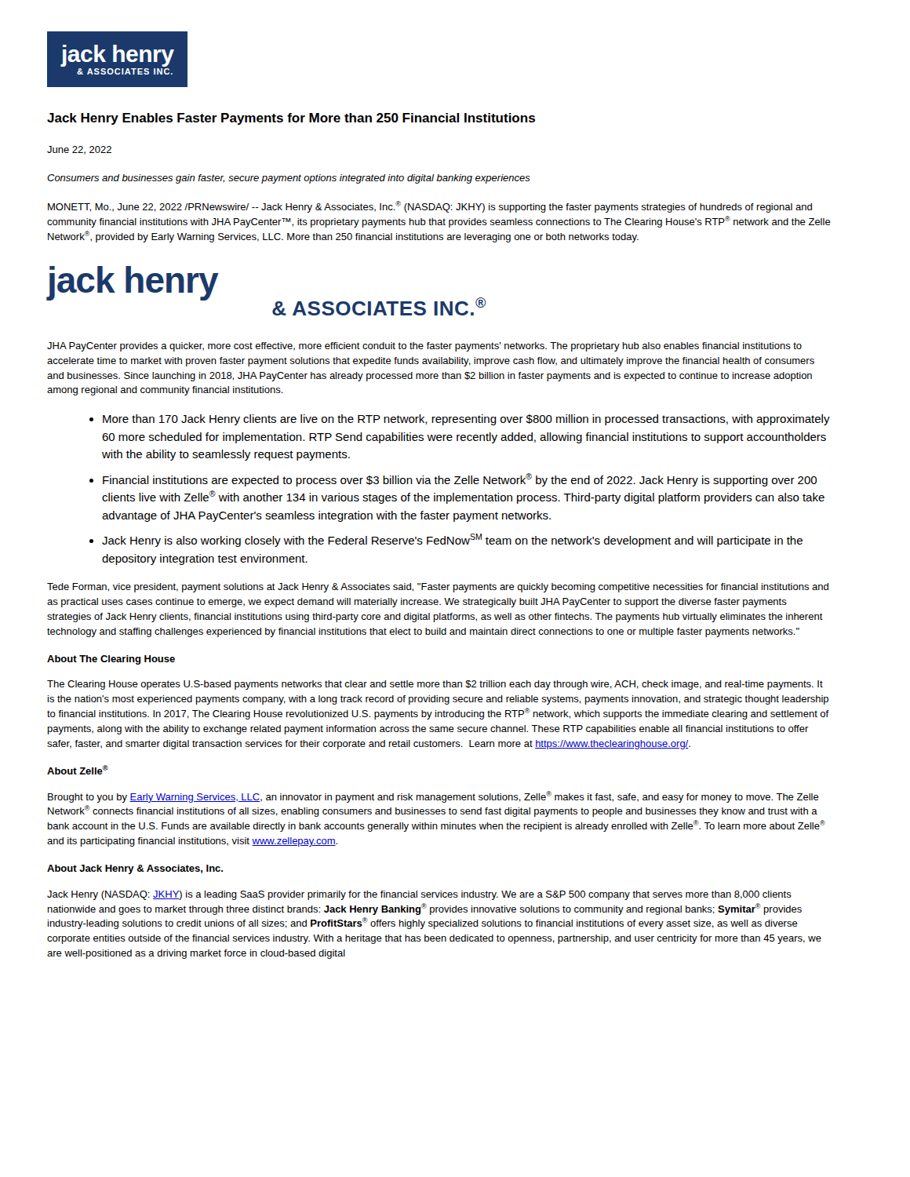jack henry & ASSOCIATES INC.
Jack Henry Enables Faster Payments for More than 250 Financial Institutions
June 22, 2022
Consumers and businesses gain faster, secure payment options integrated into digital banking experiences
MONETT, Mo., June 22, 2022 /PRNewswire/ -- Jack Henry & Associates, Inc.® (NASDAQ: JKHY) is supporting the faster payments strategies of hundreds of regional and community financial institutions with JHA PayCenter™, its proprietary payments hub that provides seamless connections to The Clearing House's RTP® network and the Zelle Network®, provided by Early Warning Services, LLC. More than 250 financial institutions are leveraging one or both networks today.
jack henry & ASSOCIATES INC.®
JHA PayCenter provides a quicker, more cost effective, more efficient conduit to the faster payments' networks. The proprietary hub also enables financial institutions to accelerate time to market with proven faster payment solutions that expedite funds availability, improve cash flow, and ultimately improve the financial health of consumers and businesses. Since launching in 2018, JHA PayCenter has already processed more than $2 billion in faster payments and is expected to continue to increase adoption among regional and community financial institutions.
More than 170 Jack Henry clients are live on the RTP network, representing over $800 million in processed transactions, with approximately 60 more scheduled for implementation. RTP Send capabilities were recently added, allowing financial institutions to support accountholders with the ability to seamlessly request payments.
Financial institutions are expected to process over $3 billion via the Zelle Network® by the end of 2022. Jack Henry is supporting over 200 clients live with Zelle® with another 134 in various stages of the implementation process. Third-party digital platform providers can also take advantage of JHA PayCenter's seamless integration with the faster payment networks.
Jack Henry is also working closely with the Federal Reserve's FedNowSM team on the network's development and will participate in the depository integration test environment.
Tede Forman, vice president, payment solutions at Jack Henry & Associates said, "Faster payments are quickly becoming competitive necessities for financial institutions and as practical uses cases continue to emerge, we expect demand will materially increase. We strategically built JHA PayCenter to support the diverse faster payments strategies of Jack Henry clients, financial institutions using third-party core and digital platforms, as well as other fintechs. The payments hub virtually eliminates the inherent technology and staffing challenges experienced by financial institutions that elect to build and maintain direct connections to one or multiple faster payments networks."
About The Clearing House
The Clearing House operates U.S-based payments networks that clear and settle more than $2 trillion each day through wire, ACH, check image, and real-time payments. It is the nation's most experienced payments company, with a long track record of providing secure and reliable systems, payments innovation, and strategic thought leadership to financial institutions. In 2017, The Clearing House revolutionized U.S. payments by introducing the RTP® network, which supports the immediate clearing and settlement of payments, along with the ability to exchange related payment information across the same secure channel. These RTP capabilities enable all financial institutions to offer safer, faster, and smarter digital transaction services for their corporate and retail customers. Learn more at https://www.theclearinghouse.org/.
About Zelle®
Brought to you by Early Warning Services, LLC, an innovator in payment and risk management solutions, Zelle® makes it fast, safe, and easy for money to move. The Zelle Network® connects financial institutions of all sizes, enabling consumers and businesses to send fast digital payments to people and businesses they know and trust with a bank account in the U.S. Funds are available directly in bank accounts generally within minutes when the recipient is already enrolled with Zelle®. To learn more about Zelle® and its participating financial institutions, visit www.zellepay.com.
About Jack Henry & Associates, Inc.
Jack Henry (NASDAQ: JKHY) is a leading SaaS provider primarily for the financial services industry. We are a S&P 500 company that serves more than 8,000 clients nationwide and goes to market through three distinct brands: Jack Henry Banking® provides innovative solutions to community and regional banks; Symitar® provides industry-leading solutions to credit unions of all sizes; and ProfitStars® offers highly specialized solutions to financial institutions of every asset size, as well as diverse corporate entities outside of the financial services industry. With a heritage that has been dedicated to openness, partnership, and user centricity for more than 45 years, we are well-positioned as a driving market force in cloud-based digital